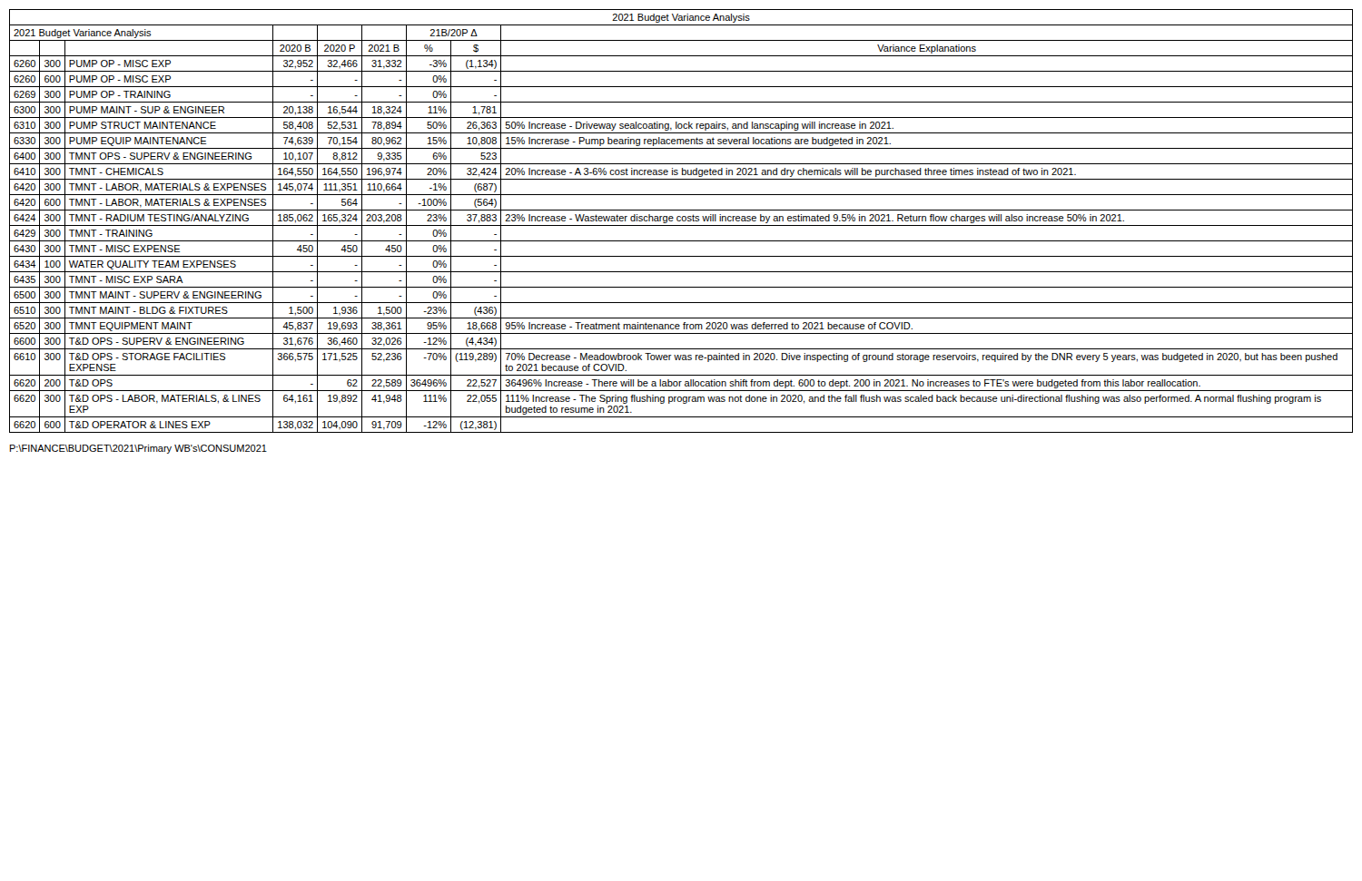| 2021 Budget Variance Analysis |
| 2021 Budget Variance Analysis | | | | 21B/20P Δ | |
| | | | 2020 B | 2020 P | 2021 B | % | $ | Variance Explanations |
| 6260 | 300 | PUMP OP - MISC EXP | 32,952 | 32,466 | 31,332 | -3% | (1,134) | |
| 6260 | 600 | PUMP OP - MISC EXP | - | - | - | 0% | - | |
| 6269 | 300 | PUMP OP - TRAINING | - | - | - | 0% | - | |
| 6300 | 300 | PUMP MAINT - SUP & ENGINEER | 20,138 | 16,544 | 18,324 | 11% | 1,781 | |
| 6310 | 300 | PUMP STRUCT MAINTENANCE | 58,408 | 52,531 | 78,894 | 50% | 26,363 | 50% Increase - Driveway sealcoating, lock repairs, and lanscaping will increase in 2021. |
| 6330 | 300 | PUMP EQUIP MAINTENANCE | 74,639 | 70,154 | 80,962 | 15% | 10,808 | 15% Increrase - Pump bearing replacements at several locations are budgeted in 2021. |
| 6400 | 300 | TMNT OPS - SUPERV & ENGINEERING | 10,107 | 8,812 | 9,335 | 6% | 523 | |
| 6410 | 300 | TMNT - CHEMICALS | 164,550 | 164,550 | 196,974 | 20% | 32,424 | 20% Increase - A 3-6% cost increase is budgeted in 2021 and dry chemicals will be purchased three times instead of two in 2021. |
| 6420 | 300 | TMNT - LABOR, MATERIALS & EXPENSES | 145,074 | 111,351 | 110,664 | -1% | (687) | |
| 6420 | 600 | TMNT - LABOR, MATERIALS & EXPENSES | - | 564 | - | -100% | (564) | |
| 6424 | 300 | TMNT - RADIUM TESTING/ANALYZING | 185,062 | 165,324 | 203,208 | 23% | 37,883 | 23% Increase - Wastewater discharge costs will increase by an estimated 9.5% in 2021. Return flow charges will also increase 50% in 2021. |
| 6429 | 300 | TMNT - TRAINING | - | - | - | 0% | - | |
| 6430 | 300 | TMNT - MISC EXPENSE | 450 | 450 | 450 | 0% | - | |
| 6434 | 100 | WATER QUALITY TEAM EXPENSES | - | - | - | 0% | - | |
| 6435 | 300 | TMNT - MISC EXP SARA | - | - | - | 0% | - | |
| 6500 | 300 | TMNT MAINT - SUPERV & ENGINEERING | - | - | - | 0% | - | |
| 6510 | 300 | TMNT MAINT - BLDG & FIXTURES | 1,500 | 1,936 | 1,500 | -23% | (436) | |
| 6520 | 300 | TMNT EQUIPMENT MAINT | 45,837 | 19,693 | 38,361 | 95% | 18,668 | 95% Increase - Treatment maintenance from 2020 was deferred to 2021 because of COVID. |
| 6600 | 300 | T&D OPS - SUPERV & ENGINEERING | 31,676 | 36,460 | 32,026 | -12% | (4,434) | |
| 6610 | 300 | T&D OPS - STORAGE FACILITIES EXPENSE | 366,575 | 171,525 | 52,236 | -70% | (119,289) | 70% Decrease - Meadowbrook Tower was re-painted in 2020. Dive inspecting of ground storage reservoirs, required by the DNR every 5 years, was budgeted in 2020, but has been pushed to 2021 because of COVID. |
| 6620 | 200 | T&D OPS | - | 62 | 22,589 | 36496% | 22,527 | 36496% Increase - There will be a labor allocation shift from dept. 600 to dept. 200 in 2021. No increases to FTE's were budgeted from this labor reallocation. |
| 6620 | 300 | T&D OPS - LABOR, MATERIALS, & LINES EXP | 64,161 | 19,892 | 41,948 | 111% | 22,055 | 111% Increase - The Spring flushing program was not done in 2020, and the fall flush was scaled back because uni-directional flushing was also performed. A normal flushing program is budgeted to resume in 2021. |
| 6620 | 600 | T&D OPERATOR & LINES EXP | 138,032 | 104,090 | 91,709 | -12% | (12,381) | |
P:\FINANCE\BUDGET\2021\Primary WB's\CONSUM2021